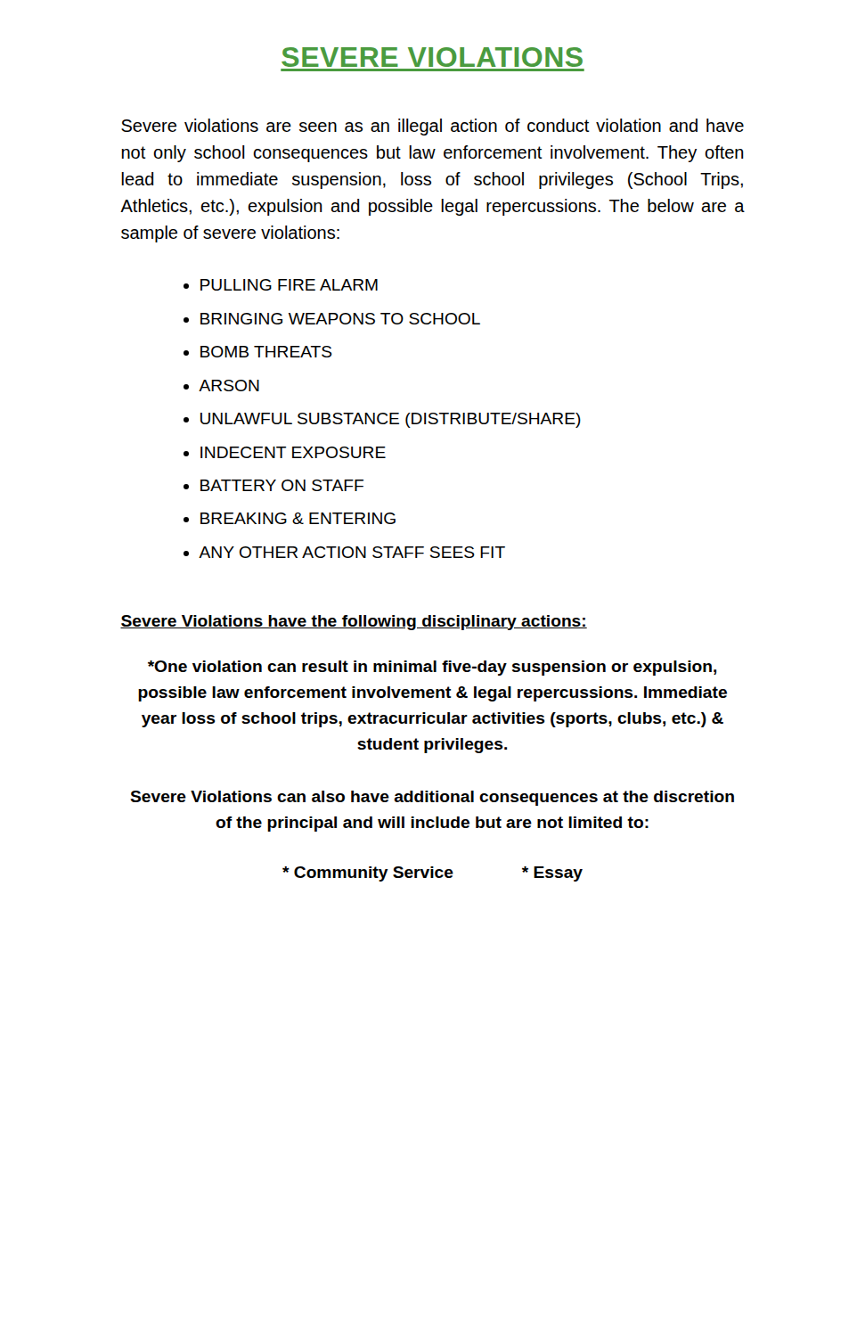SEVERE VIOLATIONS
Severe violations are seen as an illegal action of conduct violation and have not only school consequences but law enforcement involvement. They often lead to immediate suspension, loss of school privileges (School Trips, Athletics, etc.), expulsion and possible legal repercussions. The below are a sample of severe violations:
PULLING FIRE ALARM
BRINGING WEAPONS TO SCHOOL
BOMB THREATS
ARSON
UNLAWFUL SUBSTANCE (DISTRIBUTE/SHARE)
INDECENT EXPOSURE
BATTERY ON STAFF
BREAKING & ENTERING
ANY OTHER ACTION STAFF SEES FIT
Severe Violations have the following disciplinary actions:
*One violation can result in minimal five-day suspension or expulsion, possible law enforcement involvement & legal repercussions. Immediate year loss of school trips, extracurricular activities (sports, clubs, etc.) & student privileges.
Severe Violations can also have additional consequences at the discretion of the principal and will include but are not limited to:
* Community Service * Essay